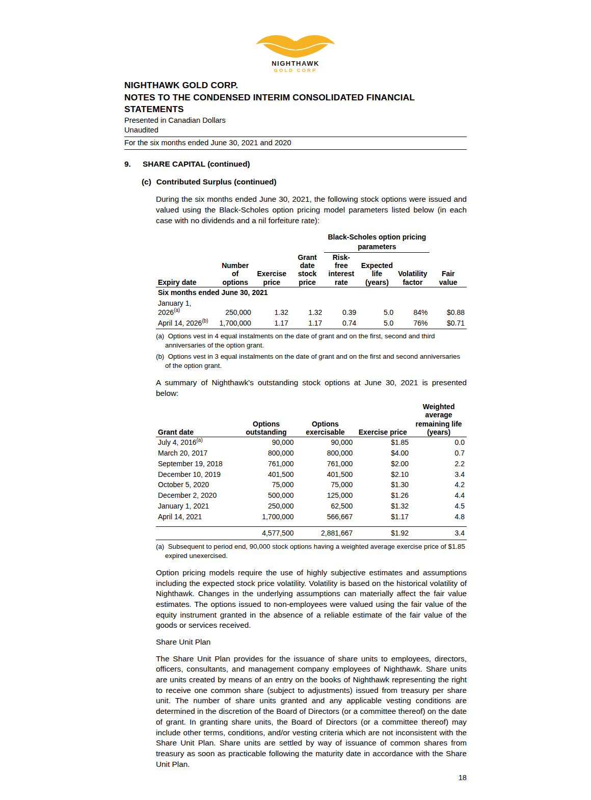NIGHTHAWK GOLD CORP
NIGHTHAWK GOLD CORP.
NOTES TO THE CONDENSED INTERIM CONSOLIDATED FINANCIAL STATEMENTS
Presented in Canadian Dollars
Unaudited
For the six months ended June 30, 2021 and 2020
9. SHARE CAPITAL (continued)
(c) Contributed Surplus (continued)
During the six months ended June 30, 2021, the following stock options were issued and valued using the Black-Scholes option pricing model parameters listed below (in each case with no dividends and a nil forfeiture rate):
| | | | | Black-Scholes option pricing parameters | |
| Expiry date | Number of options | Exercise price | Grant date stock price | Risk-free interest rate | Expected life (years) | Volatility factor | Fair value |
| Six months ended June 30, 2021 |
| January 1, 2026 (a) | 250,000 | 1.32 | 1.32 | 0.39 | 5.0 | 84% | $0.88 |
| April 14, 2026 (b) | 1,700,000 | 1.17 | 1.17 | 0.74 | 5.0 | 76% | $0.71 |
(a) Options vest in 4 equal instalments on the date of grant and on the first, second and third anniversaries of the option grant.
(b) Options vest in 3 equal instalments on the date of grant and on the first and second anniversaries of the option grant.
A summary of Nighthawk’s outstanding stock options at June 30, 2021 is presented below:
| | | | | Weighted average |
| --- | --- | --- | --- | --- |
| Grant date | Options outstanding | Options exercisable | Exercise price | remaining life (years) |
| July 4, 2016 (a) | 90,000 | 90,000 | $1.85 | 0.0 |
| March 20, 2017 | 800,000 | 800,000 | $4.00 | 0.7 |
| September 19, 2018 | 761,000 | 761,000 | $2.00 | 2.2 |
| December 10, 2019 | 401,500 | 401,500 | $2.10 | 3.4 |
| October 5, 2020 | 75,000 | 75,000 | $1.30 | 4.2 |
| December 2, 2020 | 500,000 | 125,000 | $1.26 | 4.4 |
| January 1, 2021 | 250,000 | 62,500 | $1.32 | 4.5 |
| April 14, 2021 | 1,700,000 | 566,667 | $1.17 | 4.8 |
| | 4,577,500 | 2,881,667 | $1.92 | 3.4 |
(a) Subsequent to period end, 90,000 stock options having a weighted average exercise price of $1.85 expired unexercised.
Option pricing models require the use of highly subjective estimates and assumptions including the expected stock price volatility. Volatility is based on the historical volatility of Nighthawk. Changes in the underlying assumptions can materially affect the fair value estimates. The options issued to non-employees were valued using the fair value of the equity instrument granted in the absence of a reliable estimate of the fair value of the goods or services received.
Share Unit Plan
The Share Unit Plan provides for the issuance of share units to employees, directors, officers, consultants, and management company employees of Nighthawk. Share units are units created by means of an entry on the books of Nighthawk representing the right to receive one common share (subject to adjustments) issued from treasury per share unit. The number of share units granted and any applicable vesting conditions are determined in the discretion of the Board of Directors (or a committee thereof) on the date of grant. In granting share units, the Board of Directors (or a committee thereof) may include other terms, conditions, and/or vesting criteria which are not inconsistent with the Share Unit Plan. Share units are settled by way of issuance of common shares from treasury as soon as practicable following the maturity date in accordance with the Share Unit Plan.
18